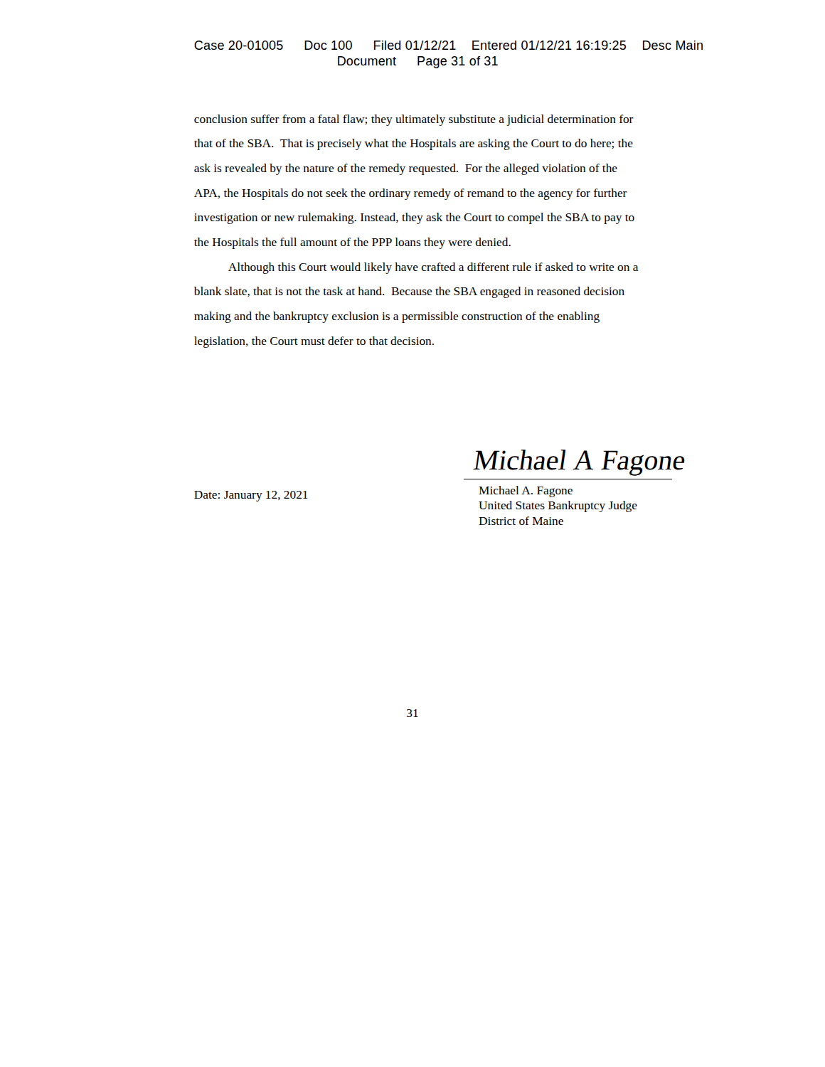Case 20-01005 Doc 100 Filed 01/12/21 Entered 01/12/21 16:19:25 Desc Main Document Page 31 of 31
conclusion suffer from a fatal flaw; they ultimately substitute a judicial determination for that of the SBA. That is precisely what the Hospitals are asking the Court to do here; the ask is revealed by the nature of the remedy requested. For the alleged violation of the APA, the Hospitals do not seek the ordinary remedy of remand to the agency for further investigation or new rulemaking. Instead, they ask the Court to compel the SBA to pay to the Hospitals the full amount of the PPP loans they were denied.
Although this Court would likely have crafted a different rule if asked to write on a blank slate, that is not the task at hand. Because the SBA engaged in reasoned decision making and the bankruptcy exclusion is a permissible construction of the enabling legislation, the Court must defer to that decision.
Date: January 12, 2021
Michael A Fagone
Michael A. Fagone
United States Bankruptcy Judge
District of Maine
31